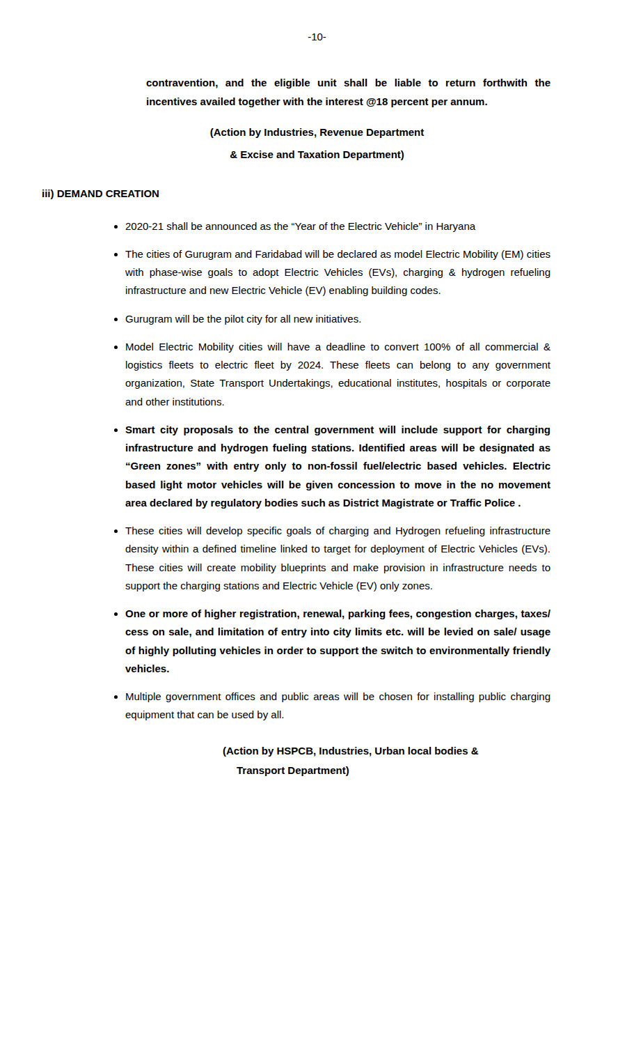-10-
contravention, and the eligible unit shall be liable to return forthwith the incentives availed together with the interest @18 percent per annum.
(Action by Industries, Revenue Department
& Excise and Taxation Department)
iii) DEMAND CREATION
2020-21 shall be announced as the “Year of the Electric Vehicle” in Haryana
The cities of Gurugram and Faridabad will be declared as model Electric Mobility (EM) cities with phase-wise goals to adopt Electric Vehicles (EVs), charging & hydrogen refueling infrastructure and new Electric Vehicle (EV) enabling building codes.
Gurugram will be the pilot city for all new initiatives.
Model Electric Mobility cities will have a deadline to convert 100% of all commercial & logistics fleets to electric fleet by 2024. These fleets can belong to any government organization, State Transport Undertakings, educational institutes, hospitals or corporate and other institutions.
Smart city proposals to the central government will include support for charging infrastructure and hydrogen fueling stations. Identified areas will be designated as “Green zones” with entry only to non-fossil fuel/electric based vehicles. Electric based light motor vehicles will be given concession to move in the no movement area declared by regulatory bodies such as District Magistrate or Traffic Police .
These cities will develop specific goals of charging and Hydrogen refueling infrastructure density within a defined timeline linked to target for deployment of Electric Vehicles (EVs). These cities will create mobility blueprints and make provision in infrastructure needs to support the charging stations and Electric Vehicle (EV) only zones.
One or more of higher registration, renewal, parking fees, congestion charges, taxes/ cess on sale, and limitation of entry into city limits etc. will be levied on sale/ usage of highly polluting vehicles in order to support the switch to environmentally friendly vehicles.
Multiple government offices and public areas will be chosen for installing public charging equipment that can be used by all.
(Action by HSPCB, Industries, Urban local bodies &
Transport Department)